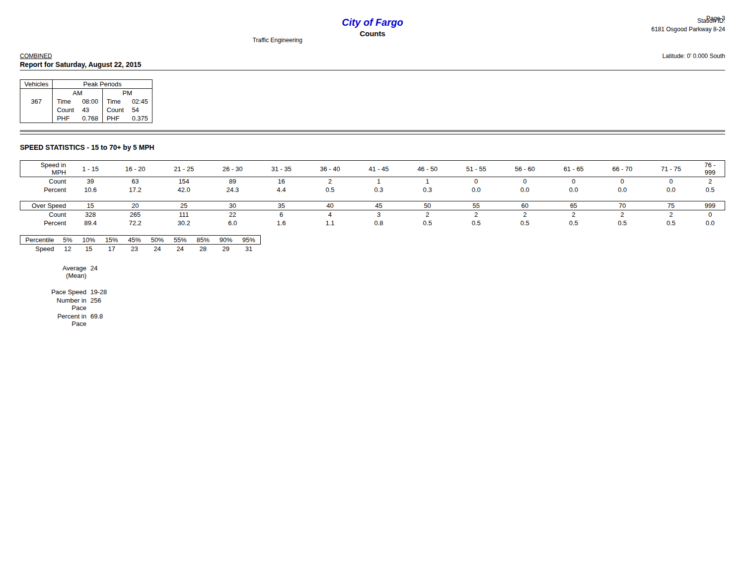Page 3
City of Fargo
Counts
Station ID:
6181 Osgood Parkway 8-24
Traffic Engineering
COMBINED Latitude: 0' 0.000 South
Report for Saturday, August 22, 2015
| Vehicles | Peak Periods |
| 367 | AM | PM |
| Time | 08:00 | Time | 02:45 |
| Count | 43 | Count | 54 |
| | PHF | 0.768 | PHF | 0.375 |
SPEED STATISTICS - 15 to 70+ by 5 MPH
| Speed in MPH | 1 - 15 | 16 - 20 | 21 - 25 | 26 - 30 | 31 - 35 | 36 - 40 | 41 - 45 | 46 - 50 | 51 - 55 | 56 - 60 | 61 - 65 | 66 - 70 | 71 - 75 | 76 - 999 |
| Count | 39 | 63 | 154 | 89 | 16 | 2 | 1 | 1 | 0 | 0 | 0 | 0 | 0 | 2 |
| Percent | 10.6 | 17.2 | 42.0 | 24.3 | 4.4 | 0.5 | 0.3 | 0.3 | 0.0 | 0.0 | 0.0 | 0.0 | 0.0 | 0.5 |
| Over Speed | 15 | 20 | 25 | 30 | 35 | 40 | 45 | 50 | 55 | 60 | 65 | 70 | 75 | 999 |
| Count | 328 | 265 | 111 | 22 | 6 | 4 | 3 | 2 | 2 | 2 | 2 | 2 | 2 | 0 |
| Percent | 89.4 | 72.2 | 30.2 | 6.0 | 1.6 | 1.1 | 0.8 | 0.5 | 0.5 | 0.5 | 0.5 | 0.5 | 0.5 | 0.0 |
| Percentile | 5% | 10% | 15% | 45% | 50% | 55% | 85% | 90% | 95% |
| Speed | 12 | 15 | 17 | 23 | 24 | 24 | 28 | 29 | 31 |
| Average (Mean) | 24 |
| Pace Speed | 19-28 |
| Number in Pace | 256 |
| Percent in Pace | 69.8 |